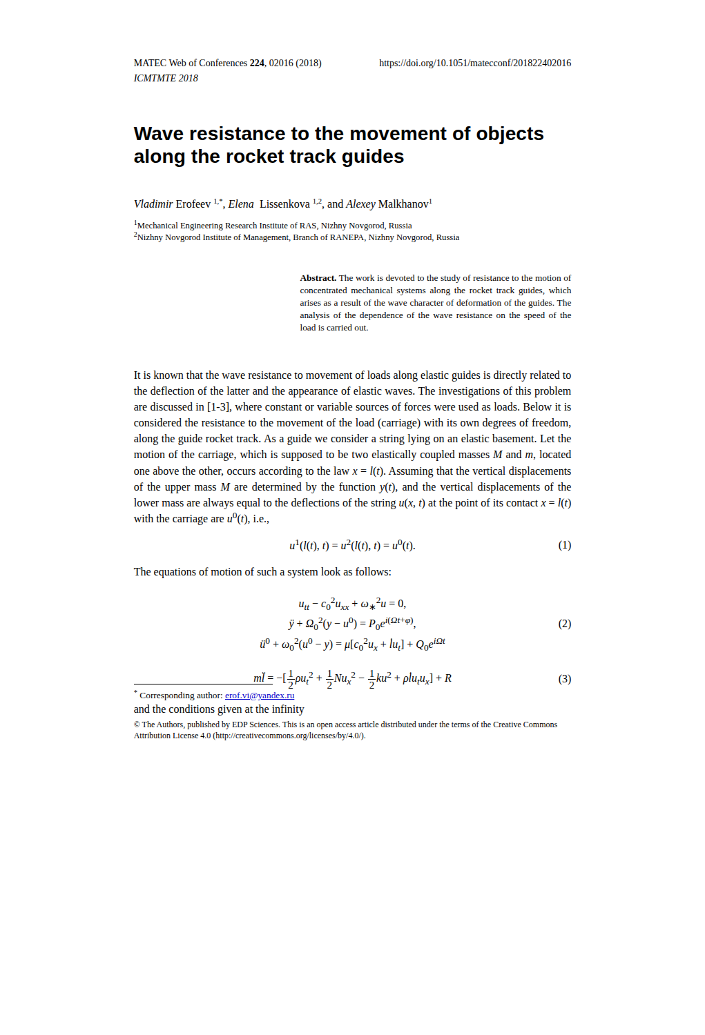MATEC Web of Conferences 224, 02016 (2018) https://doi.org/10.1051/matecconf/201822402016
ICMTMTE 2018
Wave resistance to the movement of objects along the rocket track guides
Vladimir Erofeev 1,*, Elena Lissenkova 1,2, and Alexey Malkhanov1
1Mechanical Engineering Research Institute of RAS, Nizhny Novgorod, Russia
2Nizhny Novgorod Institute of Management, Branch of RANEPA, Nizhny Novgorod, Russia
Abstract. The work is devoted to the study of resistance to the motion of concentrated mechanical systems along the rocket track guides, which arises as a result of the wave character of deformation of the guides. The analysis of the dependence of the wave resistance on the speed of the load is carried out.
It is known that the wave resistance to movement of loads along elastic guides is directly related to the deflection of the latter and the appearance of elastic waves. The investigations of this problem are discussed in [1-3], where constant or variable sources of forces were used as loads. Below it is considered the resistance to the movement of the load (carriage) with its own degrees of freedom, along the guide rocket track. As a guide we consider a string lying on an elastic basement. Let the motion of the carriage, which is supposed to be two elastically coupled masses M and m, located one above the other, occurs according to the law x = l(t). Assuming that the vertical displacements of the upper mass M are determined by the function y(t), and the vertical displacements of the lower mass are always equal to the deflections of the string u(x, t) at the point of its contact x = l(t) with the carriage are u0(t), i.e.,
u1(l(t), t) = u2(l(t), t) = u0(t). (1)
The equations of motion of such a system look as follows:
utt − c02uxx + ω∗2u = 0,
ÿ + Ω02(y − u0) = P0ei(Ωt+φ),
ü0 + ω02(u0 − y) = μ[c02ux + l̇ut] + Q0eiΩt
(2)
ml̈ = −[12 ρut2 + 12 Nux2 − 12 ku2 + ρl̇utux] + R (3)
and the conditions given at the infinity
* Corresponding author: erof.vi@yandex.ru
© The Authors, published by EDP Sciences. This is an open access article distributed under the terms of the Creative Commons Attribution License 4.0 (http://creativecommons.org/licenses/by/4.0/).